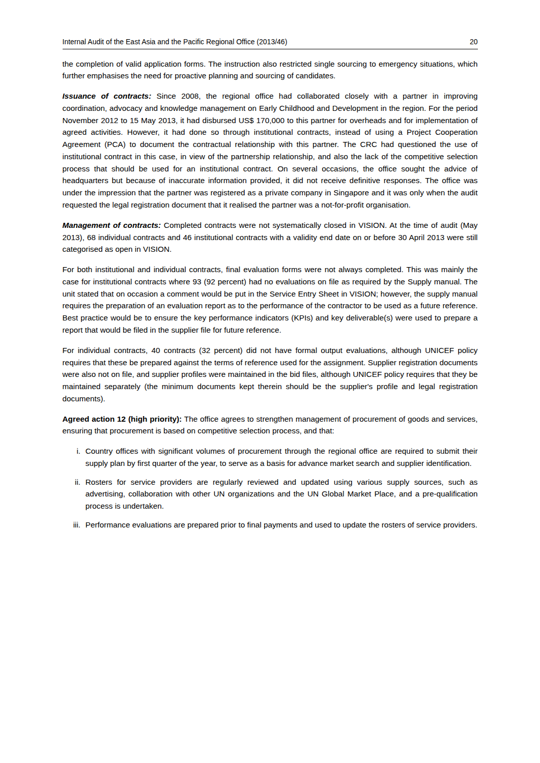Internal Audit of the East Asia and the Pacific Regional Office (2013/46)
20
the completion of valid application forms. The instruction also restricted single sourcing to emergency situations, which further emphasises the need for proactive planning and sourcing of candidates.
Issuance of contracts: Since 2008, the regional office had collaborated closely with a partner in improving coordination, advocacy and knowledge management on Early Childhood and Development in the region. For the period November 2012 to 15 May 2013, it had disbursed US$ 170,000 to this partner for overheads and for implementation of agreed activities. However, it had done so through institutional contracts, instead of using a Project Cooperation Agreement (PCA) to document the contractual relationship with this partner. The CRC had questioned the use of institutional contract in this case, in view of the partnership relationship, and also the lack of the competitive selection process that should be used for an institutional contract. On several occasions, the office sought the advice of headquarters but because of inaccurate information provided, it did not receive definitive responses. The office was under the impression that the partner was registered as a private company in Singapore and it was only when the audit requested the legal registration document that it realised the partner was a not-for-profit organisation.
Management of contracts: Completed contracts were not systematically closed in VISION. At the time of audit (May 2013), 68 individual contracts and 46 institutional contracts with a validity end date on or before 30 April 2013 were still categorised as open in VISION.
For both institutional and individual contracts, final evaluation forms were not always completed. This was mainly the case for institutional contracts where 93 (92 percent) had no evaluations on file as required by the Supply manual. The unit stated that on occasion a comment would be put in the Service Entry Sheet in VISION; however, the supply manual requires the preparation of an evaluation report as to the performance of the contractor to be used as a future reference. Best practice would be to ensure the key performance indicators (KPIs) and key deliverable(s) were used to prepare a report that would be filed in the supplier file for future reference.
For individual contracts, 40 contracts (32 percent) did not have formal output evaluations, although UNICEF policy requires that these be prepared against the terms of reference used for the assignment. Supplier registration documents were also not on file, and supplier profiles were maintained in the bid files, although UNICEF policy requires that they be maintained separately (the minimum documents kept therein should be the supplier's profile and legal registration documents).
Agreed action 12 (high priority): The office agrees to strengthen management of procurement of goods and services, ensuring that procurement is based on competitive selection process, and that:
Country offices with significant volumes of procurement through the regional office are required to submit their supply plan by first quarter of the year, to serve as a basis for advance market search and supplier identification.
Rosters for service providers are regularly reviewed and updated using various supply sources, such as advertising, collaboration with other UN organizations and the UN Global Market Place, and a pre-qualification process is undertaken.
Performance evaluations are prepared prior to final payments and used to update the rosters of service providers.